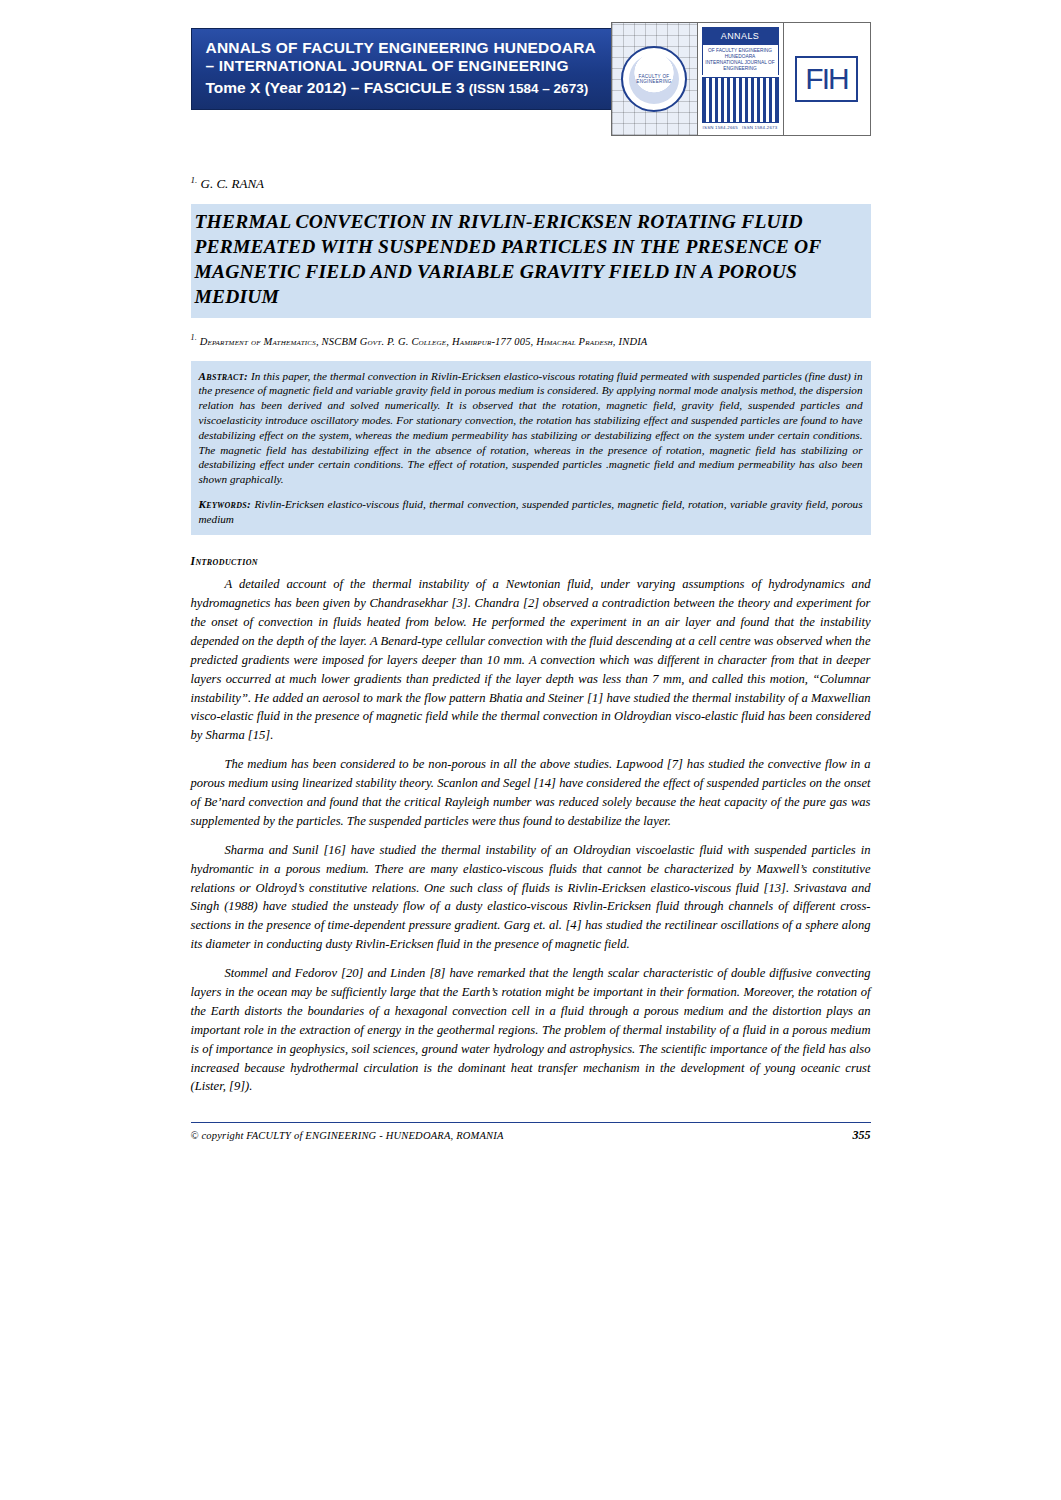ANNALS OF FACULTY ENGINEERING HUNEDOARA
– INTERNATIONAL JOURNAL OF ENGINEERING
Tome X (Year 2012) – FASCICULE 3 (ISSN 1584 – 2673)
ANNALS
OF FACULTY ENGINEERING HUNEDOARA
INTERNATIONAL JOURNAL OF ENGINEERING
ISSN 1584-2665 ISSN 1584-2673
FIH
1. G. C. RANA
Thermal Convection in Rivlin-Ericksen Rotating Fluid Permeated with Suspended Particles in the Presence of Magnetic Field and Variable Gravity Field in a Porous Medium
1. Department of Mathematics, NSCBM Govt. P. G. College, Hamirpur-177 005, Himachal Pradesh, INDIA
Abstract: In this paper, the thermal convection in Rivlin-Ericksen elastico-viscous rotating fluid permeated with suspended particles (fine dust) in the presence of magnetic field and variable gravity field in porous medium is considered. By applying normal mode analysis method, the dispersion relation has been derived and solved numerically. It is observed that the rotation, magnetic field, gravity field, suspended particles and viscoelasticity introduce oscillatory modes. For stationary convection, the rotation has stabilizing effect and suspended particles are found to have destabilizing effect on the system, whereas the medium permeability has stabilizing or destabilizing effect on the system under certain conditions. The magnetic field has destabilizing effect in the absence of rotation, whereas in the presence of rotation, magnetic field has stabilizing or destabilizing effect under certain conditions. The effect of rotation, suspended particles .magnetic field and medium permeability has also been shown graphically.
Keywords: Rivlin-Ericksen elastico-viscous fluid, thermal convection, suspended particles, magnetic field, rotation, variable gravity field, porous medium
Introduction
A detailed account of the thermal instability of a Newtonian fluid, under varying assumptions of hydrodynamics and hydromagnetics has been given by Chandrasekhar [3]. Chandra [2] observed a contradiction between the theory and experiment for the onset of convection in fluids heated from below. He performed the experiment in an air layer and found that the instability depended on the depth of the layer. A Benard-type cellular convection with the fluid descending at a cell centre was observed when the predicted gradients were imposed for layers deeper than 10 mm. A convection which was different in character from that in deeper layers occurred at much lower gradients than predicted if the layer depth was less than 7 mm, and called this motion, “Columnar instability”. He added an aerosol to mark the flow pattern Bhatia and Steiner [1] have studied the thermal instability of a Maxwellian visco-elastic fluid in the presence of magnetic field while the thermal convection in Oldroydian visco-elastic fluid has been considered by Sharma [15].
The medium has been considered to be non-porous in all the above studies. Lapwood [7] has studied the convective flow in a porous medium using linearized stability theory. Scanlon and Segel [14] have considered the effect of suspended particles on the onset of Be’nard convection and found that the critical Rayleigh number was reduced solely because the heat capacity of the pure gas was supplemented by the particles. The suspended particles were thus found to destabilize the layer.
Sharma and Sunil [16] have studied the thermal instability of an Oldroydian viscoelastic fluid with suspended particles in hydromantic in a porous medium. There are many elastico-viscous fluids that cannot be characterized by Maxwell’s constitutive relations or Oldroyd’s constitutive relations. One such class of fluids is Rivlin-Ericksen elastico-viscous fluid [13]. Srivastava and Singh (1988) have studied the unsteady flow of a dusty elastico-viscous Rivlin-Ericksen fluid through channels of different cross-sections in the presence of time-dependent pressure gradient. Garg et. al. [4] has studied the rectilinear oscillations of a sphere along its diameter in conducting dusty Rivlin-Ericksen fluid in the presence of magnetic field.
Stommel and Fedorov [20] and Linden [8] have remarked that the length scalar characteristic of double diffusive convecting layers in the ocean may be sufficiently large that the Earth’s rotation might be important in their formation. Moreover, the rotation of the Earth distorts the boundaries of a hexagonal convection cell in a fluid through a porous medium and the distortion plays an important role in the extraction of energy in the geothermal regions. The problem of thermal instability of a fluid in a porous medium is of importance in geophysics, soil sciences, ground water hydrology and astrophysics. The scientific importance of the field has also increased because hydrothermal circulation is the dominant heat transfer mechanism in the development of young oceanic crust (Lister, [9]).
© copyright FACULTY of ENGINEERING - HUNEDOARA, ROMANIA
355